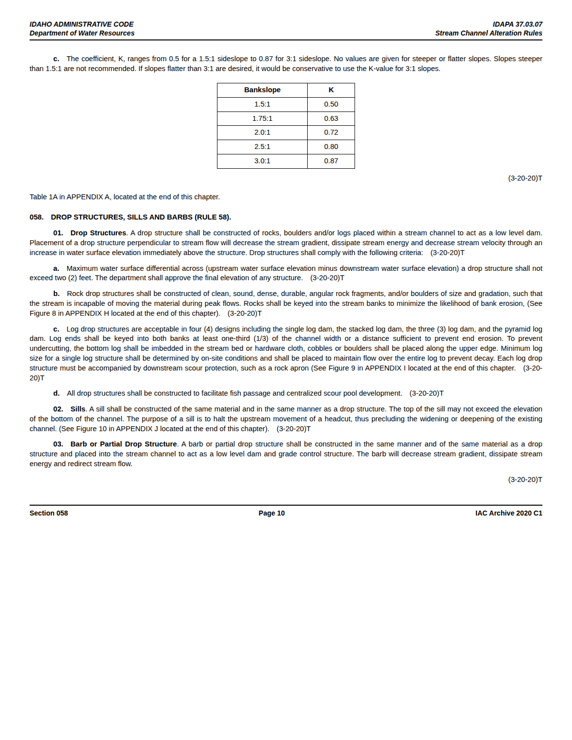IDAHO ADMINISTRATIVE CODE
Department of Water Resources
IDAPA 37.03.07
Stream Channel Alteration Rules
c. The coefficient, K, ranges from 0.5 for a 1.5:1 sideslope to 0.87 for 3:1 sideslope. No values are given for steeper or flatter slopes. Slopes steeper than 1.5:1 are not recommended. If slopes flatter than 3:1 are desired, it would be conservative to use the K-value for 3:1 slopes.
| Bankslope | K |
| --- | --- |
| 1.5:1 | 0.50 |
| 1.75:1 | 0.63 |
| 2.0:1 | 0.72 |
| 2.5:1 | 0.80 |
| 3.0:1 | 0.87 |
(3-20-20)T
Table 1A in APPENDIX A, located at the end of this chapter.
058. DROP STRUCTURES, SILLS AND BARBS (RULE 58).
01. Drop Structures. A drop structure shall be constructed of rocks, boulders and/or logs placed within a stream channel to act as a low level dam. Placement of a drop structure perpendicular to stream flow will decrease the stream gradient, dissipate stream energy and decrease stream velocity through an increase in water surface elevation immediately above the structure. Drop structures shall comply with the following criteria: (3-20-20)T
a. Maximum water surface differential across (upstream water surface elevation minus downstream water surface elevation) a drop structure shall not exceed two (2) feet. The department shall approve the final elevation of any structure. (3-20-20)T
b. Rock drop structures shall be constructed of clean, sound, dense, durable, angular rock fragments, and/or boulders of size and gradation, such that the stream is incapable of moving the material during peak flows. Rocks shall be keyed into the stream banks to minimize the likelihood of bank erosion, (See Figure 8 in APPENDIX H located at the end of this chapter). (3-20-20)T
c. Log drop structures are acceptable in four (4) designs including the single log dam, the stacked log dam, the three (3) log dam, and the pyramid log dam. Log ends shall be keyed into both banks at least one-third (1/3) of the channel width or a distance sufficient to prevent end erosion. To prevent undercutting, the bottom log shall be imbedded in the stream bed or hardware cloth, cobbles or boulders shall be placed along the upper edge. Minimum log size for a single log structure shall be determined by on-site conditions and shall be placed to maintain flow over the entire log to prevent decay. Each log drop structure must be accompanied by downstream scour protection, such as a rock apron (See Figure 9 in APPENDIX I located at the end of this chapter. (3-20-20)T
d. All drop structures shall be constructed to facilitate fish passage and centralized scour pool development. (3-20-20)T
02. Sills. A sill shall be constructed of the same material and in the same manner as a drop structure. The top of the sill may not exceed the elevation of the bottom of the channel. The purpose of a sill is to halt the upstream movement of a headcut, thus precluding the widening or deepening of the existing channel. (See Figure 10 in APPENDIX J located at the end of this chapter). (3-20-20)T
03. Barb or Partial Drop Structure. A barb or partial drop structure shall be constructed in the same manner and of the same material as a drop structure and placed into the stream channel to act as a low level dam and grade control structure. The barb will decrease stream gradient, dissipate stream energy and redirect stream flow.
(3-20-20)T
Section 058
Page 10
IAC Archive 2020 C1